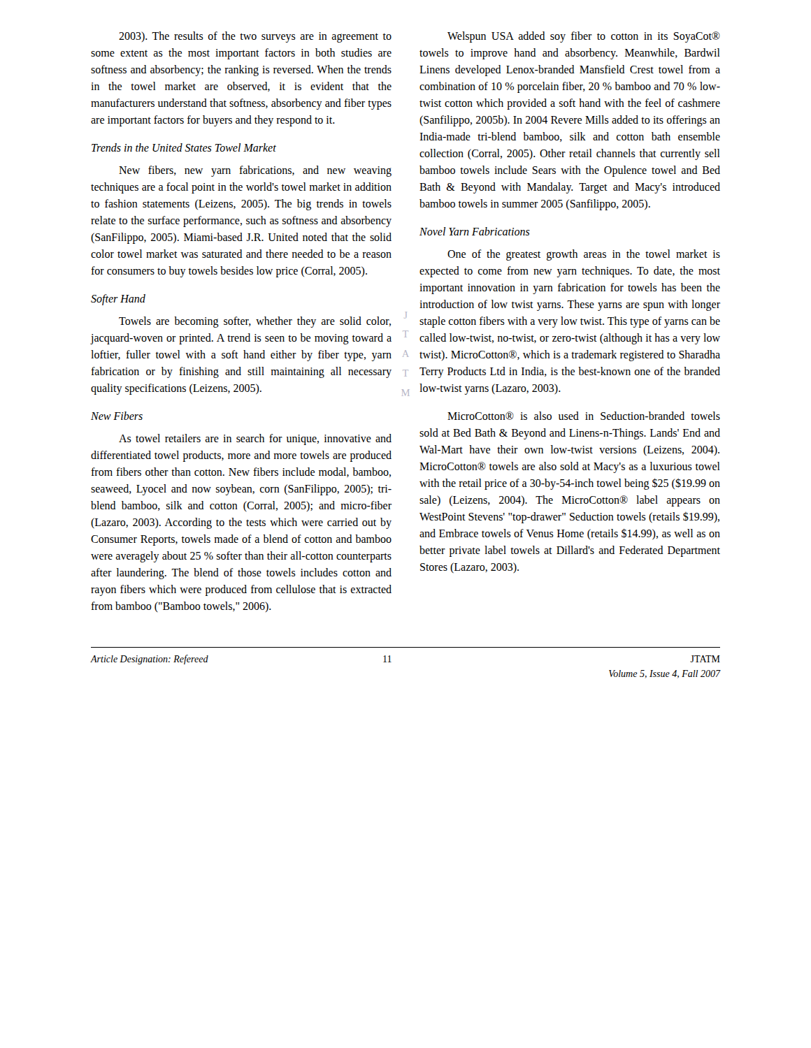J
T
A
T
M
2003). The results of the two surveys are in agreement to some extent as the most important factors in both studies are softness and absorbency; the ranking is reversed. When the trends in the towel market are observed, it is evident that the manufacturers understand that softness, absorbency and fiber types are important factors for buyers and they respond to it.
Trends in the United States Towel Market
New fibers, new yarn fabrications, and new weaving techniques are a focal point in the world's towel market in addition to fashion statements (Leizens, 2005). The big trends in towels relate to the surface performance, such as softness and absorbency (SanFilippo, 2005). Miami-based J.R. United noted that the solid color towel market was saturated and there needed to be a reason for consumers to buy towels besides low price (Corral, 2005).
Softer Hand
Towels are becoming softer, whether they are solid color, jacquard-woven or printed. A trend is seen to be moving toward a loftier, fuller towel with a soft hand either by fiber type, yarn fabrication or by finishing and still maintaining all necessary quality specifications (Leizens, 2005).
New Fibers
As towel retailers are in search for unique, innovative and differentiated towel products, more and more towels are produced from fibers other than cotton. New fibers include modal, bamboo, seaweed, Lyocel and now soybean, corn (SanFilippo, 2005); tri-blend bamboo, silk and cotton (Corral, 2005); and micro-fiber (Lazaro, 2003). According to the tests which were carried out by Consumer Reports, towels made of a blend of cotton and bamboo were averagely about 25 % softer than their all-cotton counterparts after laundering. The blend of those towels includes cotton and rayon fibers which were produced from cellulose that is extracted from bamboo ("Bamboo towels," 2006).
Welspun USA added soy fiber to cotton in its SoyaCot® towels to improve hand and absorbency. Meanwhile, Bardwil Linens developed Lenox-branded Mansfield Crest towel from a combination of 10 % porcelain fiber, 20 % bamboo and 70 % low-twist cotton which provided a soft hand with the feel of cashmere (Sanfilippo, 2005b). In 2004 Revere Mills added to its offerings an India-made tri-blend bamboo, silk and cotton bath ensemble collection (Corral, 2005). Other retail channels that currently sell bamboo towels include Sears with the Opulence towel and Bed Bath & Beyond with Mandalay. Target and Macy's introduced bamboo towels in summer 2005 (Sanfilippo, 2005).
Novel Yarn Fabrications
One of the greatest growth areas in the towel market is expected to come from new yarn techniques. To date, the most important innovation in yarn fabrication for towels has been the introduction of low twist yarns. These yarns are spun with longer staple cotton fibers with a very low twist. This type of yarns can be called low-twist, no-twist, or zero-twist (although it has a very low twist). MicroCotton®, which is a trademark registered to Sharadha Terry Products Ltd in India, is the best-known one of the branded low-twist yarns (Lazaro, 2003).
MicroCotton® is also used in Seduction-branded towels sold at Bed Bath & Beyond and Linens-n-Things. Lands' End and Wal-Mart have their own low-twist versions (Leizens, 2004). MicroCotton® towels are also sold at Macy's as a luxurious towel with the retail price of a 30-by-54-inch towel being $25 ($19.99 on sale) (Leizens, 2004). The MicroCotton® label appears on WestPoint Stevens' "top-drawer" Seduction towels (retails $19.99), and Embrace towels of Venus Home (retails $14.99), as well as on better private label towels at Dillard's and Federated Department Stores (Lazaro, 2003).
Article Designation: Refereed
11
JTATM
Volume 5, Issue 4, Fall 2007